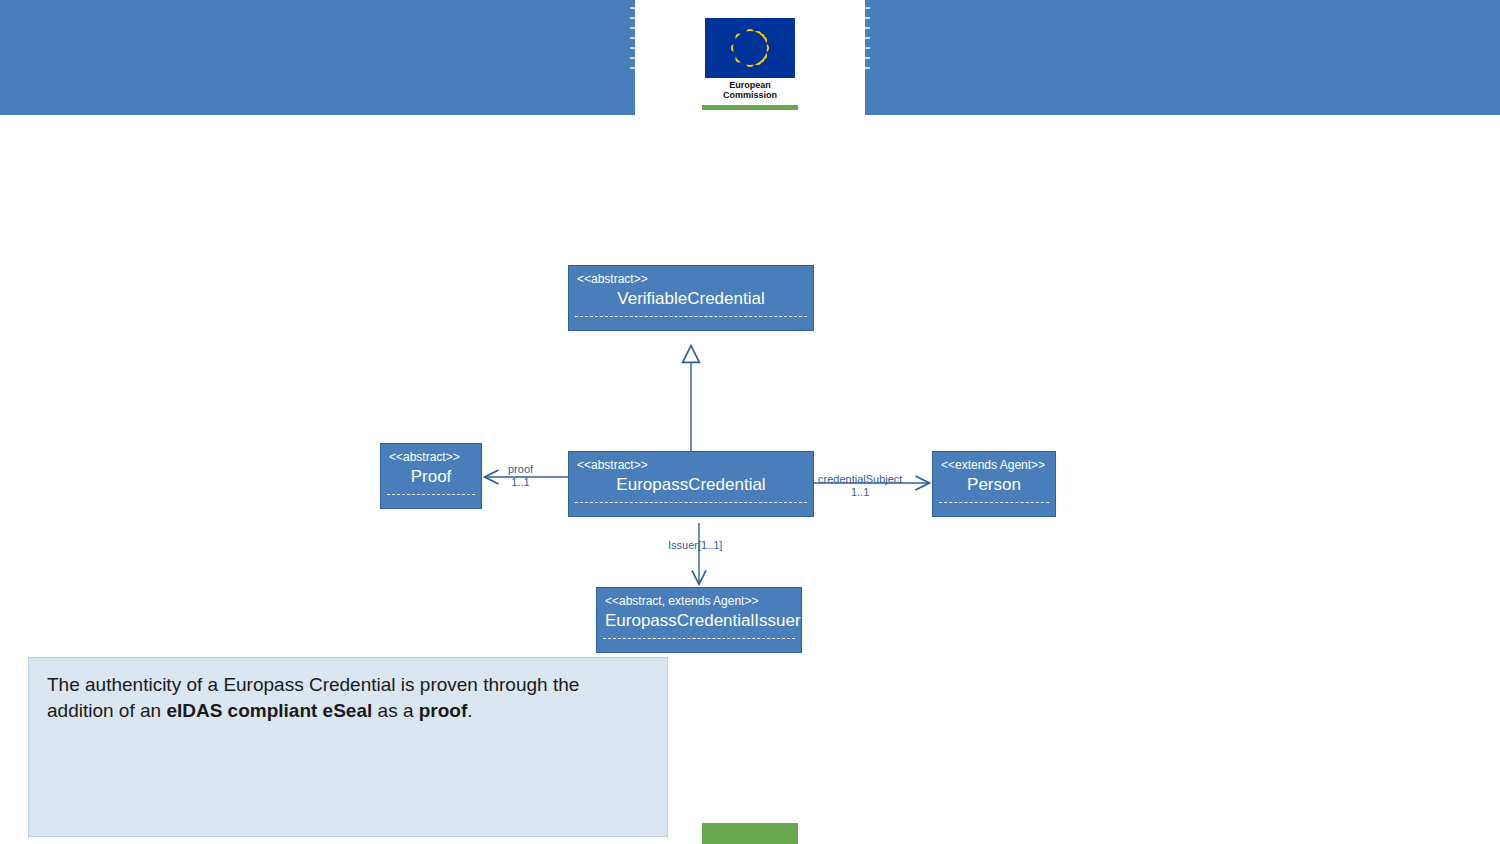European
Commission
<<abstract>> VerifiableCredential
<<abstract>> EuropassCredential
<<abstract>> Proof
<<extends Agent>> Person
<<abstract, extends Agent>> EuropassCredentialIssuer
proof
1..1
credentialSubject
1..1
Issuer[1..1]
The authenticity of a Europass Credential is proven through the addition of an eIDAS compliant eSeal as a proof.